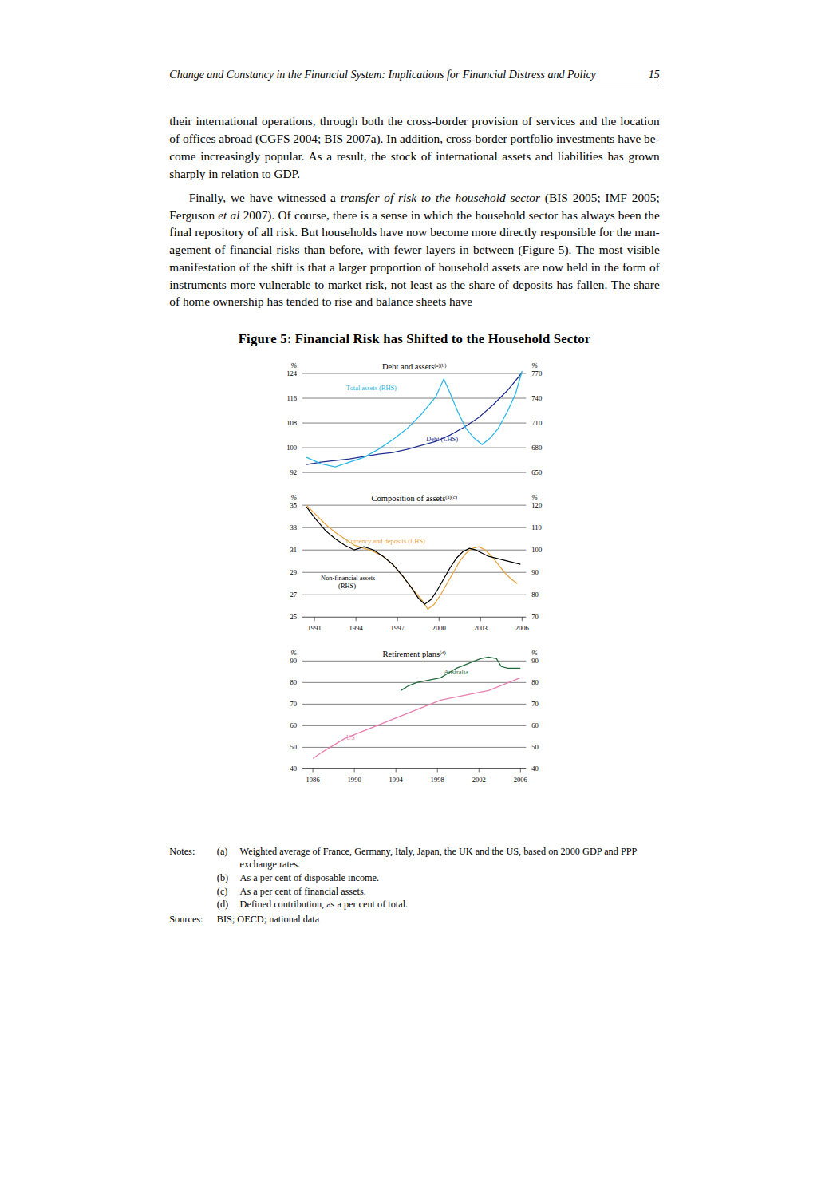Change and Constancy in the Financial System: Implications for Financial Distress and Policy 15
their international operations, through both the cross-border provision of services and the location of offices abroad (CGFS 2004; BIS 2007a). In addition, cross-border portfolio investments have become increasingly popular. As a result, the stock of international assets and liabilities has grown sharply in relation to GDP.
Finally, we have witnessed a transfer of risk to the household sector (BIS 2005; IMF 2005; Ferguson et al 2007). Of course, there is a sense in which the household sector has always been the final repository of all risk. But households have now become more directly responsible for the management of financial risks than before, with fewer layers in between (Figure 5). The most visible manifestation of the shift is that a larger proportion of household assets are now held in the form of instruments more vulnerable to market risk, not least as the share of deposits has fallen. The share of home ownership has tended to rise and balance sheets have
Figure 5: Financial Risk has Shifted to the Household Sector
% % 124 116 108 100 92 770 740 710 680 650 Debt and assets(a)(b) Total assets (RHS) Debt (LHS) % % 35 33 31 29 27 25 120 110 100 90 80 70 1991 1994 1997 2000 2003 2006 Composition of assets(a)(c) Currency and deposits (LHS) Non-financial assets (RHS) % % 90 80 70 60 50 40 90 80 70 60 50 40 1986 1990 1994 1998 2002 2006 Retirement plans(d) Australia US
| Notes: | (a) | Weighted average of France, Germany, Italy, Japan, the UK and the US, based on 2000 GDP and PPP exchange rates. |
| | (b) | As a per cent of disposable income. |
| | (c) | As a per cent of financial assets. |
| | (d) | Defined contribution, as a per cent of total. |
Sources: BIS; OECD; national data